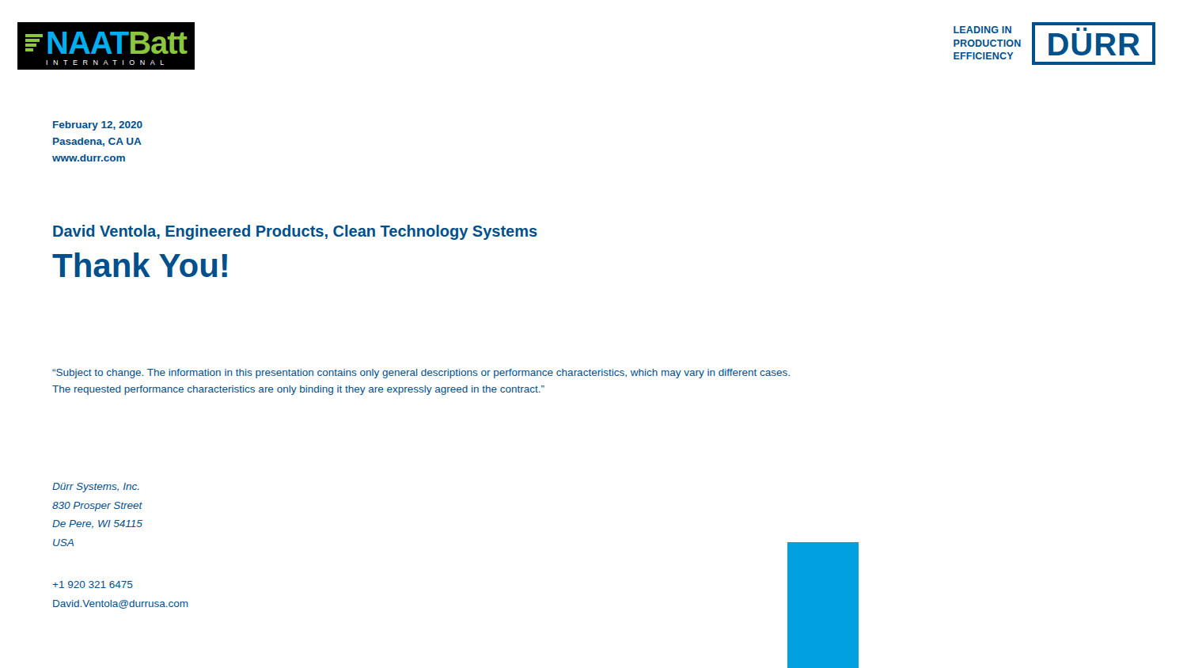NAAT Batt
INTERNATIONAL
LEADING IN
PRODUCTION
EFFICIENCY
DÜRR
February 12, 2020
Pasadena, CA UA
www.durr.com
David Ventola, Engineered Products, Clean Technology Systems
Thank You!
“Subject to change. The information in this presentation contains only general descriptions or performance characteristics, which may vary in different cases. The requested performance characteristics are only binding it they are expressly agreed in the contract.”
Dürr Systems, Inc.
830 Prosper Street
De Pere, WI 54115
USA
+1 920 321 6475
David.Ventola@durrusa.com